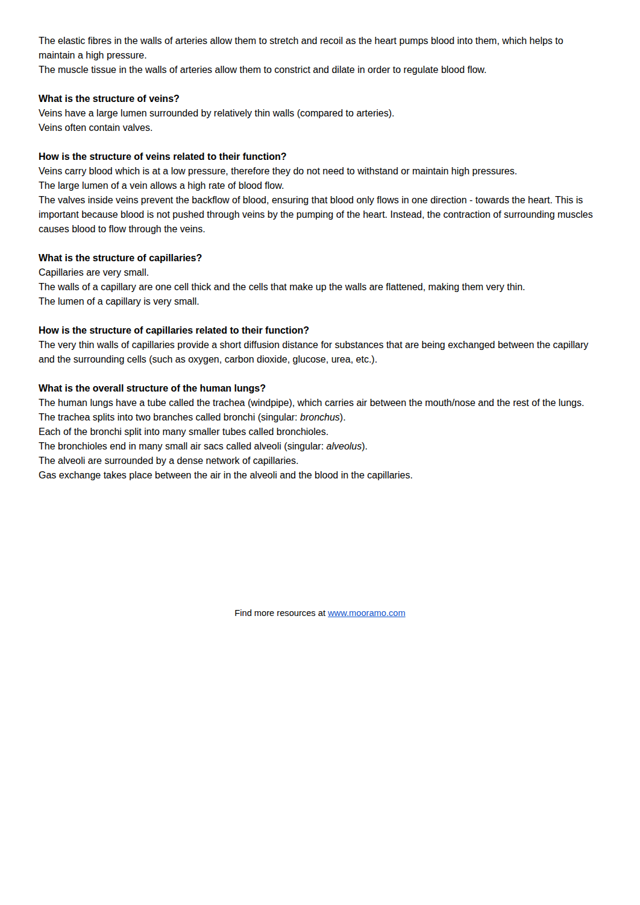The elastic fibres in the walls of arteries allow them to stretch and recoil as the heart pumps blood into them, which helps to maintain a high pressure.
The muscle tissue in the walls of arteries allow them to constrict and dilate in order to regulate blood flow.
What is the structure of veins?
Veins have a large lumen surrounded by relatively thin walls (compared to arteries).
Veins often contain valves.
How is the structure of veins related to their function?
Veins carry blood which is at a low pressure, therefore they do not need to withstand or maintain high pressures.
The large lumen of a vein allows a high rate of blood flow.
The valves inside veins prevent the backflow of blood, ensuring that blood only flows in one direction - towards the heart. This is important because blood is not pushed through veins by the pumping of the heart. Instead, the contraction of surrounding muscles causes blood to flow through the veins.
What is the structure of capillaries?
Capillaries are very small.
The walls of a capillary are one cell thick and the cells that make up the walls are flattened, making them very thin.
The lumen of a capillary is very small.
How is the structure of capillaries related to their function?
The very thin walls of capillaries provide a short diffusion distance for substances that are being exchanged between the capillary and the surrounding cells (such as oxygen, carbon dioxide, glucose, urea, etc.).
What is the overall structure of the human lungs?
The human lungs have a tube called the trachea (windpipe), which carries air between the mouth/nose and the rest of the lungs.
The trachea splits into two branches called bronchi (singular: bronchus).
Each of the bronchi split into many smaller tubes called bronchioles.
The bronchioles end in many small air sacs called alveoli (singular: alveolus).
The alveoli are surrounded by a dense network of capillaries.
Gas exchange takes place between the air in the alveoli and the blood in the capillaries.
Find more resources at www.mooramo.com